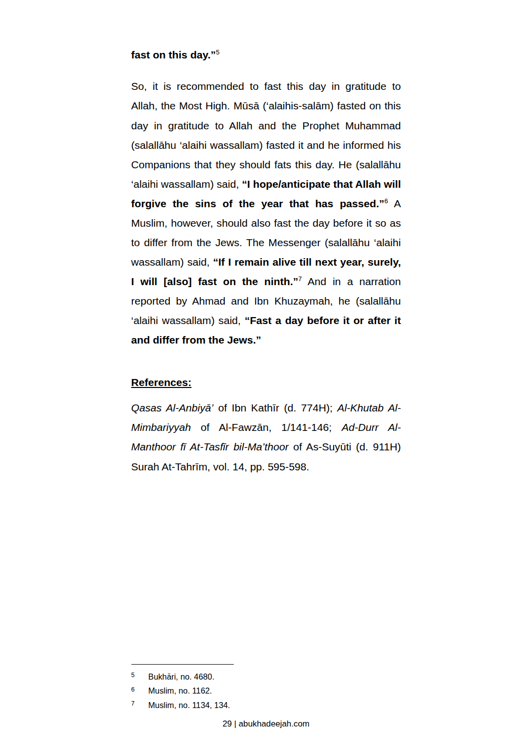fast on this day.”5
So, it is recommended to fast this day in gratitude to Allah, the Most High. Mūsā (‘alaihis-salām) fasted on this day in gratitude to Allah and the Prophet Muhammad (salallāhu ‘alaihi wassallam) fasted it and he informed his Companions that they should fats this day. He (salallāhu ‘alaihi wassallam) said, “I hope/anticipate that Allah will forgive the sins of the year that has passed.”6 A Muslim, however, should also fast the day before it so as to differ from the Jews. The Messenger (salallāhu ‘alaihi wassallam) said, “If I remain alive till next year, surely, I will [also] fast on the ninth.”7 And in a narration reported by Ahmad and Ibn Khuzaymah, he (salallāhu ‘alaihi wassallam) said, “Fast a day before it or after it and differ from the Jews.”
References:
Qasas Al-Anbiyā’ of Ibn Kathīr (d. 774H); Al-Khutab Al-Mimbariyyah of Al-Fawzān, 1/141-146; Ad-Durr Al-Manthoor fī At-Tasfīr bil-Ma’thoor of As-Suyūti (d. 911H) Surah At-Tahrīm, vol. 14, pp. 595-598.
5 Bukhāri, no. 4680.
6 Muslim, no. 1162.
7 Muslim, no. 1134, 134.
29 | abukhadeejah.com